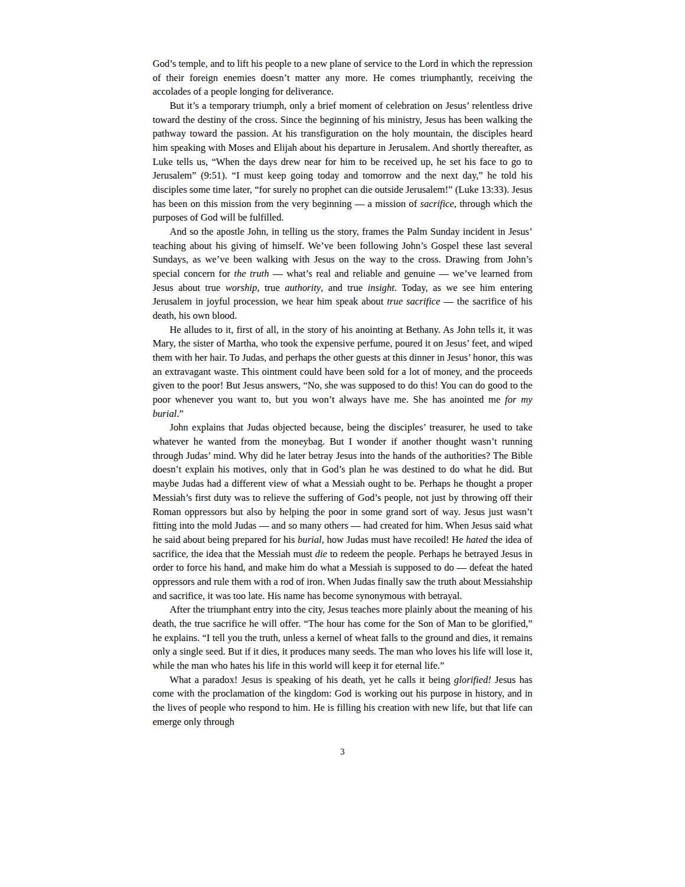God’s temple, and to lift his people to a new plane of service to the Lord in which the repression of their foreign enemies doesn’t matter any more. He comes triumphantly, receiving the accolades of a people longing for deliverance.
But it’s a temporary triumph, only a brief moment of celebration on Jesus’ relentless drive toward the destiny of the cross. Since the beginning of his ministry, Jesus has been walking the pathway toward the passion. At his transfiguration on the holy mountain, the disciples heard him speaking with Moses and Elijah about his departure in Jerusalem. And shortly thereafter, as Luke tells us, “When the days drew near for him to be received up, he set his face to go to Jerusalem” (9:51). “I must keep going today and tomorrow and the next day,” he told his disciples some time later, “for surely no prophet can die outside Jerusalem!” (Luke 13:33). Jesus has been on this mission from the very beginning — a mission of sacrifice, through which the purposes of God will be fulfilled.
And so the apostle John, in telling us the story, frames the Palm Sunday incident in Jesus’ teaching about his giving of himself. We’ve been following John’s Gospel these last several Sundays, as we’ve been walking with Jesus on the way to the cross. Drawing from John’s special concern for the truth — what’s real and reliable and genuine — we’ve learned from Jesus about true worship, true authority, and true insight. Today, as we see him entering Jerusalem in joyful procession, we hear him speak about true sacrifice — the sacrifice of his death, his own blood.
He alludes to it, first of all, in the story of his anointing at Bethany. As John tells it, it was Mary, the sister of Martha, who took the expensive perfume, poured it on Jesus’ feet, and wiped them with her hair. To Judas, and perhaps the other guests at this dinner in Jesus’ honor, this was an extravagant waste. This ointment could have been sold for a lot of money, and the proceeds given to the poor! But Jesus answers, “No, she was supposed to do this! You can do good to the poor whenever you want to, but you won’t always have me. She has anointed me for my burial.”
John explains that Judas objected because, being the disciples’ treasurer, he used to take whatever he wanted from the moneybag. But I wonder if another thought wasn’t running through Judas’ mind. Why did he later betray Jesus into the hands of the authorities? The Bible doesn’t explain his motives, only that in God’s plan he was destined to do what he did. But maybe Judas had a different view of what a Messiah ought to be. Perhaps he thought a proper Messiah’s first duty was to relieve the suffering of God’s people, not just by throwing off their Roman oppressors but also by helping the poor in some grand sort of way. Jesus just wasn’t fitting into the mold Judas — and so many others — had created for him. When Jesus said what he said about being prepared for his burial, how Judas must have recoiled! He hated the idea of sacrifice, the idea that the Messiah must die to redeem the people. Perhaps he betrayed Jesus in order to force his hand, and make him do what a Messiah is supposed to do — defeat the hated oppressors and rule them with a rod of iron. When Judas finally saw the truth about Messiahship and sacrifice, it was too late. His name has become synonymous with betrayal.
After the triumphant entry into the city, Jesus teaches more plainly about the meaning of his death, the true sacrifice he will offer. “The hour has come for the Son of Man to be glorified,” he explains. “I tell you the truth, unless a kernel of wheat falls to the ground and dies, it remains only a single seed. But if it dies, it produces many seeds. The man who loves his life will lose it, while the man who hates his life in this world will keep it for eternal life.”
What a paradox! Jesus is speaking of his death, yet he calls it being glorified! Jesus has come with the proclamation of the kingdom: God is working out his purpose in history, and in the lives of people who respond to him. He is filling his creation with new life, but that life can emerge only through
3